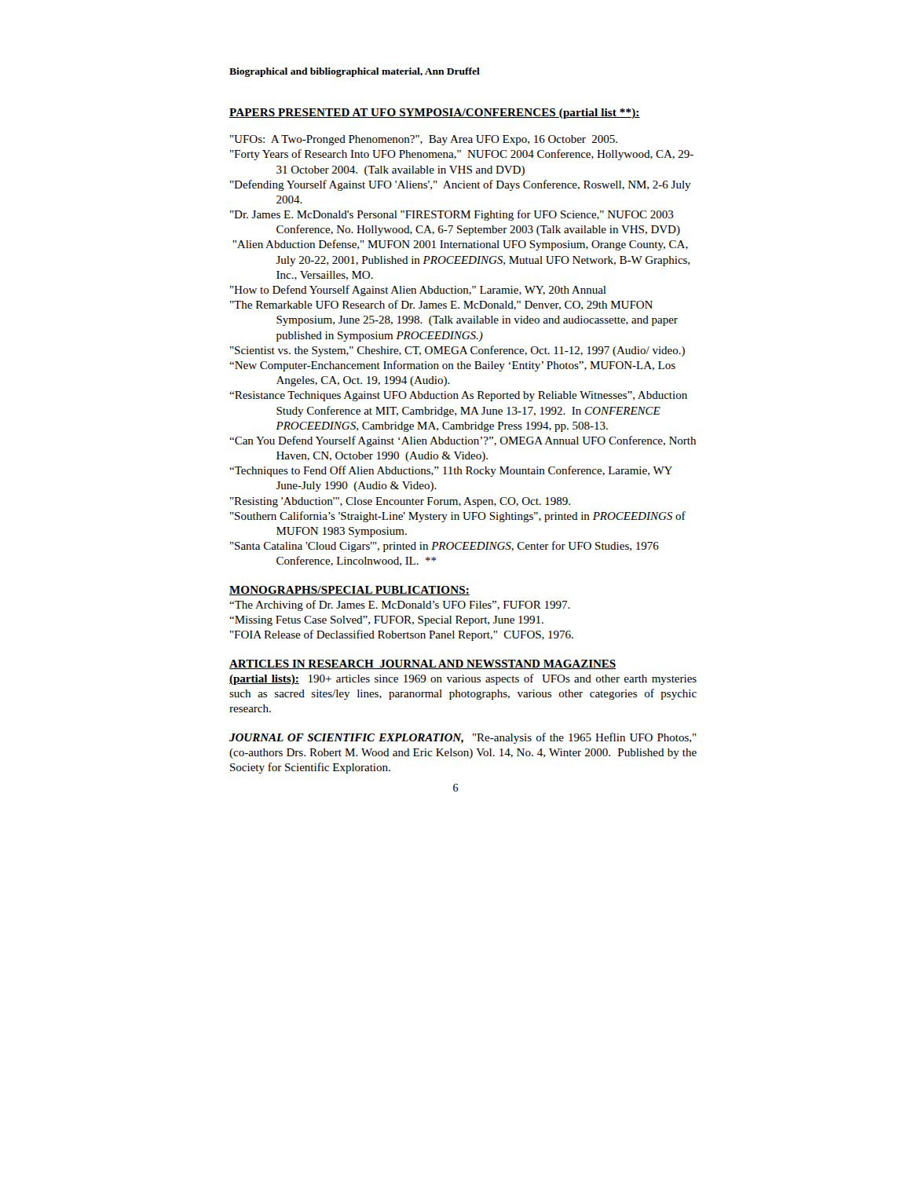Biographical and bibliographical material, Ann Druffel
PAPERS PRESENTED AT UFO SYMPOSIA/CONFERENCES (partial list **):
"UFOs: A Two-Pronged Phenomenon?", Bay Area UFO Expo, 16 October 2005.
"Forty Years of Research Into UFO Phenomena," NUFOC 2004 Conference, Hollywood, CA, 29-31 October 2004. (Talk available in VHS and DVD)
"Defending Yourself Against UFO 'Aliens'," Ancient of Days Conference, Roswell, NM, 2-6 July 2004.
"Dr. James E. McDonald's Personal "FIRESTORM Fighting for UFO Science," NUFOC 2003 Conference, No. Hollywood, CA, 6-7 September 2003 (Talk available in VHS, DVD)
"Alien Abduction Defense," MUFON 2001 International UFO Symposium, Orange County, CA, July 20-22, 2001, Published in PROCEEDINGS, Mutual UFO Network, B-W Graphics, Inc., Versailles, MO.
"How to Defend Yourself Against Alien Abduction," Laramie, WY, 20th Annual
"The Remarkable UFO Research of Dr. James E. McDonald," Denver, CO, 29th MUFON Symposium, June 25-28, 1998. (Talk available in video and audiocassette, and paper published in Symposium PROCEEDINGS.)
"Scientist vs. the System," Cheshire, CT, OMEGA Conference, Oct. 11-12, 1997 (Audio/ video.)
“New Computer-Enchancement Information on the Bailey ‘Entity’ Photos”, MUFON-LA, Los Angeles, CA, Oct. 19, 1994 (Audio).
“Resistance Techniques Against UFO Abduction As Reported by Reliable Witnesses”, Abduction Study Conference at MIT, Cambridge, MA June 13-17, 1992. In CONFERENCE PROCEEDINGS, Cambridge MA, Cambridge Press 1994, pp. 508-13.
“Can You Defend Yourself Against ‘Alien Abduction’?”, OMEGA Annual UFO Conference, North Haven, CN, October 1990 (Audio & Video).
“Techniques to Fend Off Alien Abductions,” 11th Rocky Mountain Conference, Laramie, WY June-July 1990 (Audio & Video).
"Resisting 'Abduction'", Close Encounter Forum, Aspen, CO, Oct. 1989.
"Southern California’s 'Straight-Line' Mystery in UFO Sightings", printed in PROCEEDINGS of MUFON 1983 Symposium.
"Santa Catalina 'Cloud Cigars'", printed in PROCEEDINGS, Center for UFO Studies, 1976 Conference, Lincolnwood, IL. **
MONOGRAPHS/SPECIAL PUBLICATIONS:
“The Archiving of Dr. James E. McDonald’s UFO Files”, FUFOR 1997.
“Missing Fetus Case Solved”, FUFOR, Special Report, June 1991.
"FOIA Release of Declassified Robertson Panel Report," CUFOS, 1976.
ARTICLES IN RESEARCH JOURNAL AND NEWSSTAND MAGAZINES
(partial lists): 190+ articles since 1969 on various aspects of UFOs and other earth mysteries such as sacred sites/ley lines, paranormal photographs, various other categories of psychic research.
JOURNAL OF SCIENTIFIC EXPLORATION, "Re-analysis of the 1965 Heflin UFO Photos," (co-authors Drs. Robert M. Wood and Eric Kelson) Vol. 14, No. 4, Winter 2000. Published by the Society for Scientific Exploration.
6